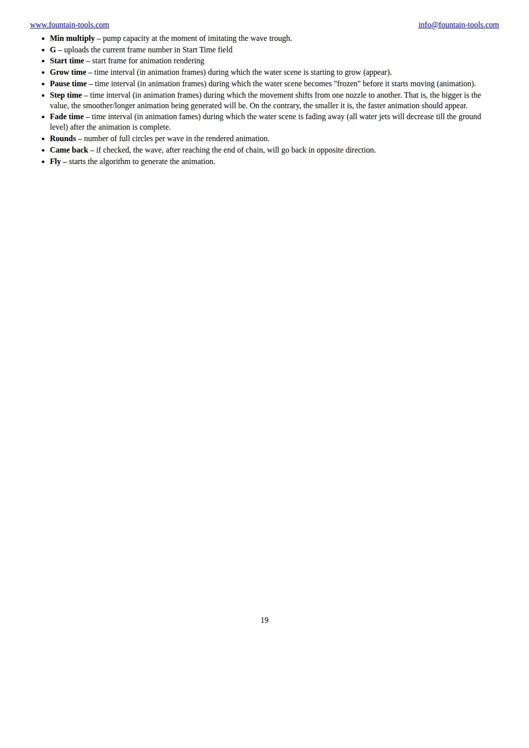www.fountain-tools.com info@fountain-tools.com
Min multiply – pump capacity at the moment of imitating the wave trough.
G – uploads the current frame number in Start Time field
Start time – start frame for animation rendering
Grow time – time interval (in animation frames) during which the water scene is starting to grow (appear).
Pause time – time interval (in animation frames) during which the water scene becomes "frozen" before it starts moving (animation).
Step time – time interval (in animation frames) during which the movement shifts from one nozzle to another. That is, the bigger is the value, the smoother/longer animation being generated will be. On the contrary, the smaller it is, the faster animation should appear.
Fade time – time interval (in animation fames) during which the water scene is fading away (all water jets will decrease till the ground level) after the animation is complete.
Rounds – number of full circles per wave in the rendered animation.
Came back – if checked, the wave, after reaching the end of chain, will go back in opposite direction.
Fly – starts the algorithm to generate the animation.
19